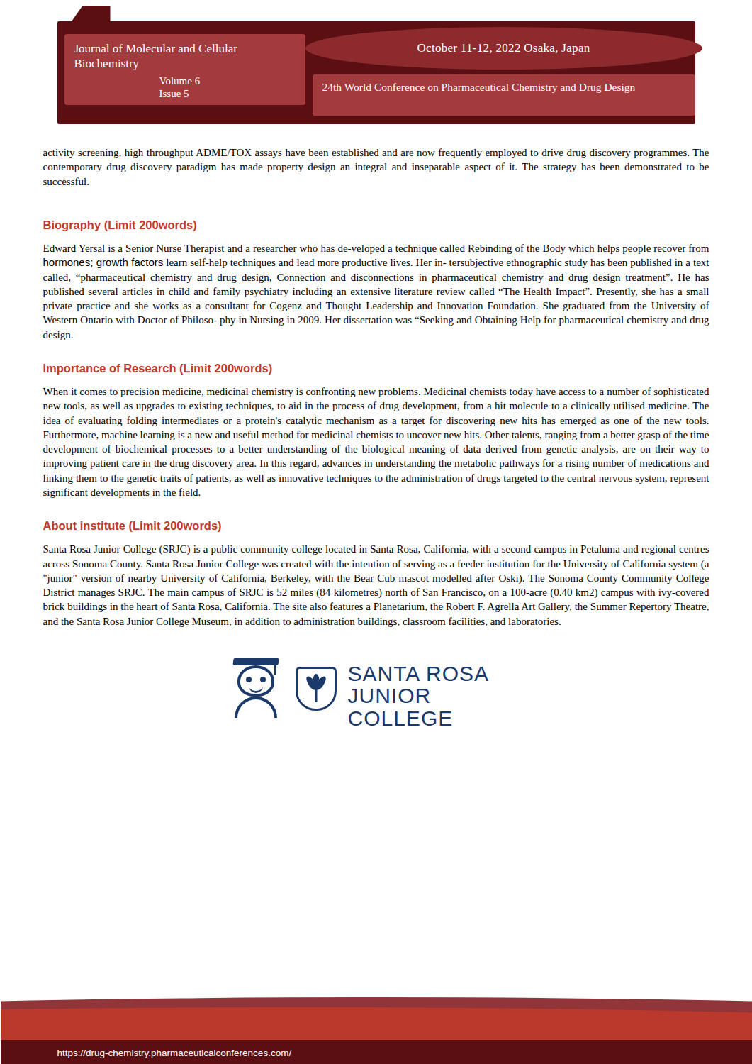October 11-12, 2022 Osaka, Japan
Journal of Molecular and Cellular Biochemistry
Volume 6
Issue 5
24th World Conference on Pharmaceutical Chemistry and Drug Design
activity screening, high throughput ADME/TOX assays have been established and are now frequently employed to drive drug discovery programmes. The contemporary drug discovery paradigm has made property design an integral and inseparable aspect of it. The strategy has been demonstrated to be successful.
Biography (Limit 200words)
Edward Yersal is a Senior Nurse Therapist and a researcher who has de-veloped a technique called Rebinding of the Body which helps people recover from hormones; growth factors learn self-help techniques and lead more productive lives. Her in- tersubjective ethnographic study has been published in a text called, “pharmaceutical chemistry and drug design, Connection and disconnections in pharmaceutical chemistry and drug design treatment”. He has published several articles in child and family psychiatry including an extensive literature review called “The Health Impact”. Presently, she has a small private practice and she works as a consultant for Cogenz and Thought Leadership and Innovation Foundation. She graduated from the University of Western Ontario with Doctor of Philoso- phy in Nursing in 2009. Her dissertation was “Seeking and Obtaining Help for pharmaceutical chemistry and drug design.
Importance of Research (Limit 200words)
When it comes to precision medicine, medicinal chemistry is confronting new problems. Medicinal chemists today have access to a number of sophisticated new tools, as well as upgrades to existing techniques, to aid in the process of drug development, from a hit molecule to a clinically utilised medicine. The idea of evaluating folding intermediates or a protein's catalytic mechanism as a target for discovering new hits has emerged as one of the new tools. Furthermore, machine learning is a new and useful method for medicinal chemists to uncover new hits. Other talents, ranging from a better grasp of the time development of biochemical processes to a better understanding of the biological meaning of data derived from genetic analysis, are on their way to improving patient care in the drug discovery area. In this regard, advances in understanding the metabolic pathways for a rising number of medications and linking them to the genetic traits of patients, as well as innovative techniques to the administration of drugs targeted to the central nervous system, represent significant developments in the field.
About institute (Limit 200words)
Santa Rosa Junior College (SRJC) is a public community college located in Santa Rosa, California, with a second campus in Petaluma and regional centres across Sonoma County. Santa Rosa Junior College was created with the intention of serving as a feeder institution for the University of California system (a "junior" version of nearby University of California, Berkeley, with the Bear Cub mascot modelled after Oski). The Sonoma County Community College District manages SRJC. The main campus of SRJC is 52 miles (84 kilometres) north of San Francisco, on a 100-acre (0.40 km2) campus with ivy-covered brick buildings in the heart of Santa Rosa, California. The site also features a Planetarium, the Robert F. Agrella Art Gallery, the Summer Repertory Theatre, and the Santa Rosa Junior College Museum, in addition to administration buildings, classroom facilities, and laboratories.
SANTA ROSA
JUNIOR COLLEGE
Volume 6 Issue 5
https://drug-chemistry.pharmaceuticalconferences.com/